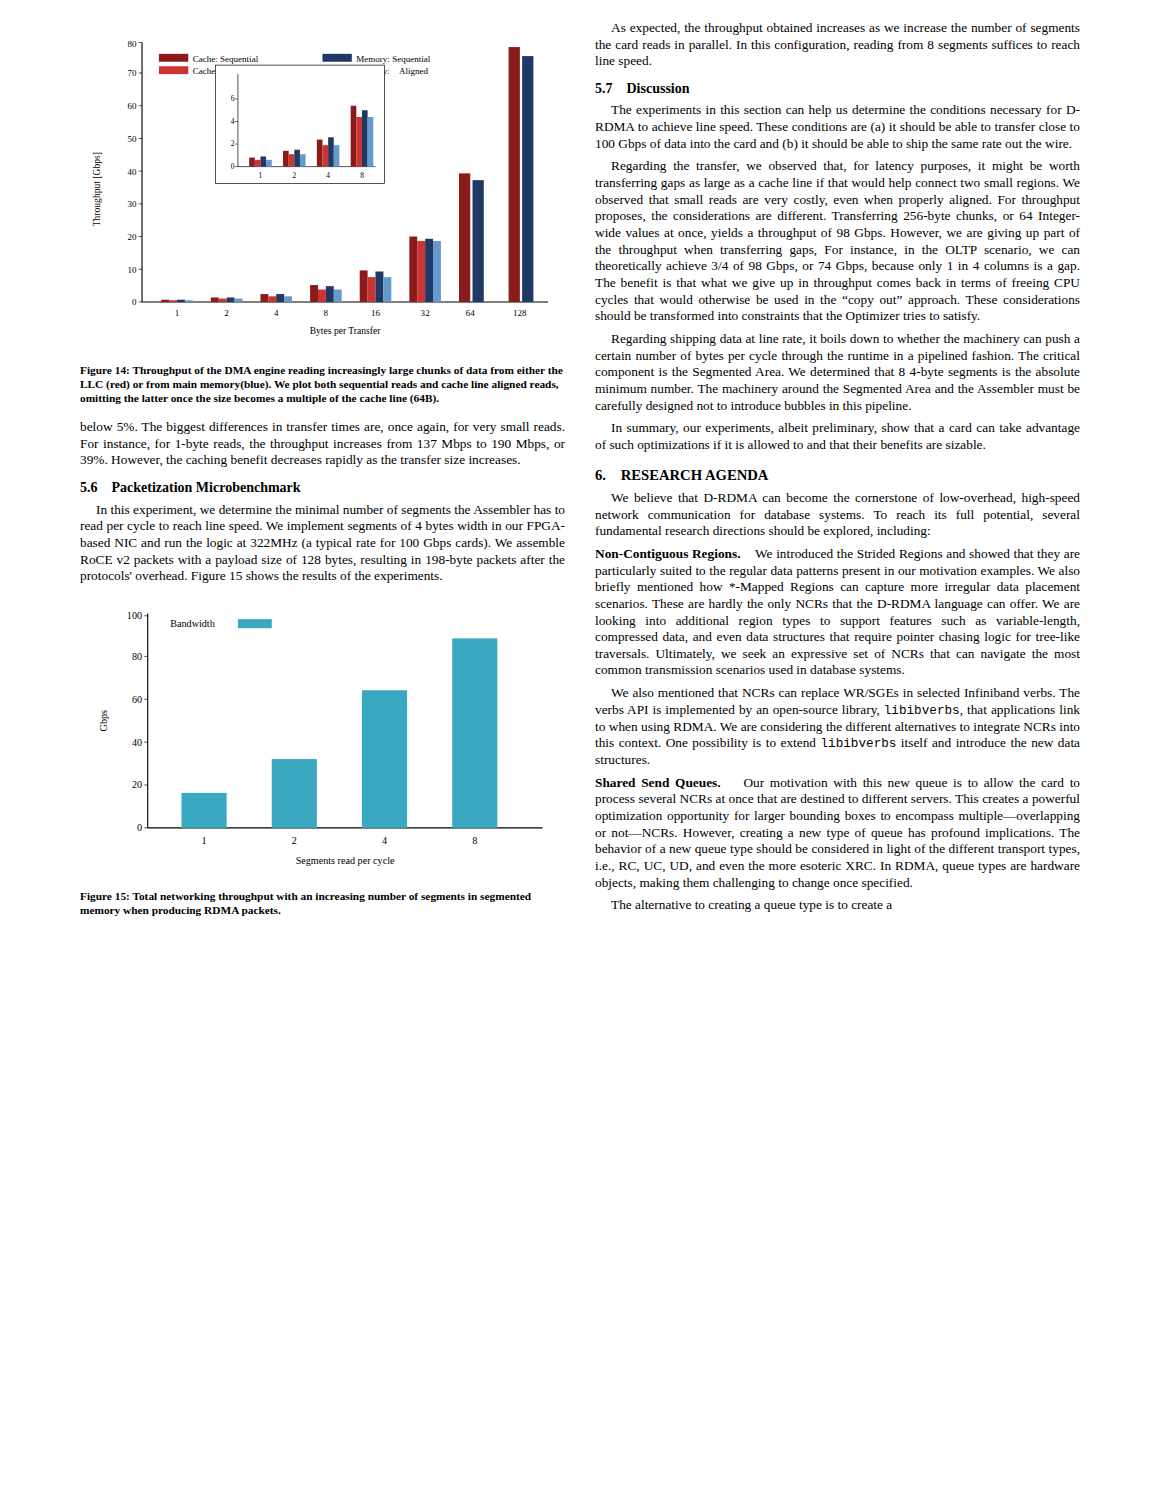0 10 20 30 40 50 60 70 80 Throughput [Gbps] Cache: Sequential Cache: Aligned Memory: Sequential Memory: Aligned 1 2 4 8 16 32 64 128 Bytes per Transfer 0 2 4 6 1 2 4 8
Figure 14: Throughput of the DMA engine reading increasingly large chunks of data from either the LLC (red) or from main memory(blue). We plot both sequential reads and cache line aligned reads, omitting the latter once the size becomes a multiple of the cache line (64B).
below 5%. The biggest differences in transfer times are, once again, for very small reads. For instance, for 1-byte reads, the throughput increases from 137 Mbps to 190 Mbps, or 39%. However, the caching benefit decreases rapidly as the transfer size increases.
5.6 Packetization Microbenchmark
In this experiment, we determine the minimal number of segments the Assembler has to read per cycle to reach line speed. We implement segments of 4 bytes width in our FPGA-based NIC and run the logic at 322MHz (a typical rate for 100 Gbps cards). We assemble RoCE v2 packets with a payload size of 128 bytes, resulting in 198-byte packets after the protocols' overhead. Figure 15 shows the results of the experiments.
0 20 40 60 80 100 Gbps Bandwidth 1 2 4 8 Segments read per cycle
Figure 15: Total networking throughput with an increasing number of segments in segmented memory when producing RDMA packets.
As expected, the throughput obtained increases as we increase the number of segments the card reads in parallel. In this configuration, reading from 8 segments suffices to reach line speed.
5.7 Discussion
The experiments in this section can help us determine the conditions necessary for D-RDMA to achieve line speed. These conditions are (a) it should be able to transfer close to 100 Gbps of data into the card and (b) it should be able to ship the same rate out the wire.
Regarding the transfer, we observed that, for latency purposes, it might be worth transferring gaps as large as a cache line if that would help connect two small regions. We observed that small reads are very costly, even when properly aligned. For throughput proposes, the considerations are different. Transferring 256-byte chunks, or 64 Integer-wide values at once, yields a throughput of 98 Gbps. However, we are giving up part of the throughput when transferring gaps, For instance, in the OLTP scenario, we can theoretically achieve 3/4 of 98 Gbps, or 74 Gbps, because only 1 in 4 columns is a gap. The benefit is that what we give up in throughput comes back in terms of freeing CPU cycles that would otherwise be used in the “copy out” approach. These considerations should be transformed into constraints that the Optimizer tries to satisfy.
Regarding shipping data at line rate, it boils down to whether the machinery can push a certain number of bytes per cycle through the runtime in a pipelined fashion. The critical component is the Segmented Area. We determined that 8 4-byte segments is the absolute minimum number. The machinery around the Segmented Area and the Assembler must be carefully designed not to introduce bubbles in this pipeline.
In summary, our experiments, albeit preliminary, show that a card can take advantage of such optimizations if it is allowed to and that their benefits are sizable.
6. RESEARCH AGENDA
We believe that D-RDMA can become the cornerstone of low-overhead, high-speed network communication for database systems. To reach its full potential, several fundamental research directions should be explored, including:
Non-Contiguous Regions. We introduced the Strided Regions and showed that they are particularly suited to the regular data patterns present in our motivation examples. We also briefly mentioned how *-Mapped Regions can capture more irregular data placement scenarios. These are hardly the only NCRs that the D-RDMA language can offer. We are looking into additional region types to support features such as variable-length, compressed data, and even data structures that require pointer chasing logic for tree-like traversals. Ultimately, we seek an expressive set of NCRs that can navigate the most common transmission scenarios used in database systems.
We also mentioned that NCRs can replace WR/SGEs in selected Infiniband verbs. The verbs API is implemented by an open-source library, libibverbs, that applications link to when using RDMA. We are considering the different alternatives to integrate NCRs into this context. One possibility is to extend libibverbs itself and introduce the new data structures.
Shared Send Queues. Our motivation with this new queue is to allow the card to process several NCRs at once that are destined to different servers. This creates a powerful optimization opportunity for larger bounding boxes to encompass multiple—overlapping or not—NCRs. However, creating a new type of queue has profound implications. The behavior of a new queue type should be considered in light of the different transport types, i.e., RC, UC, UD, and even the more esoteric XRC. In RDMA, queue types are hardware objects, making them challenging to change once specified.
The alternative to creating a queue type is to create a